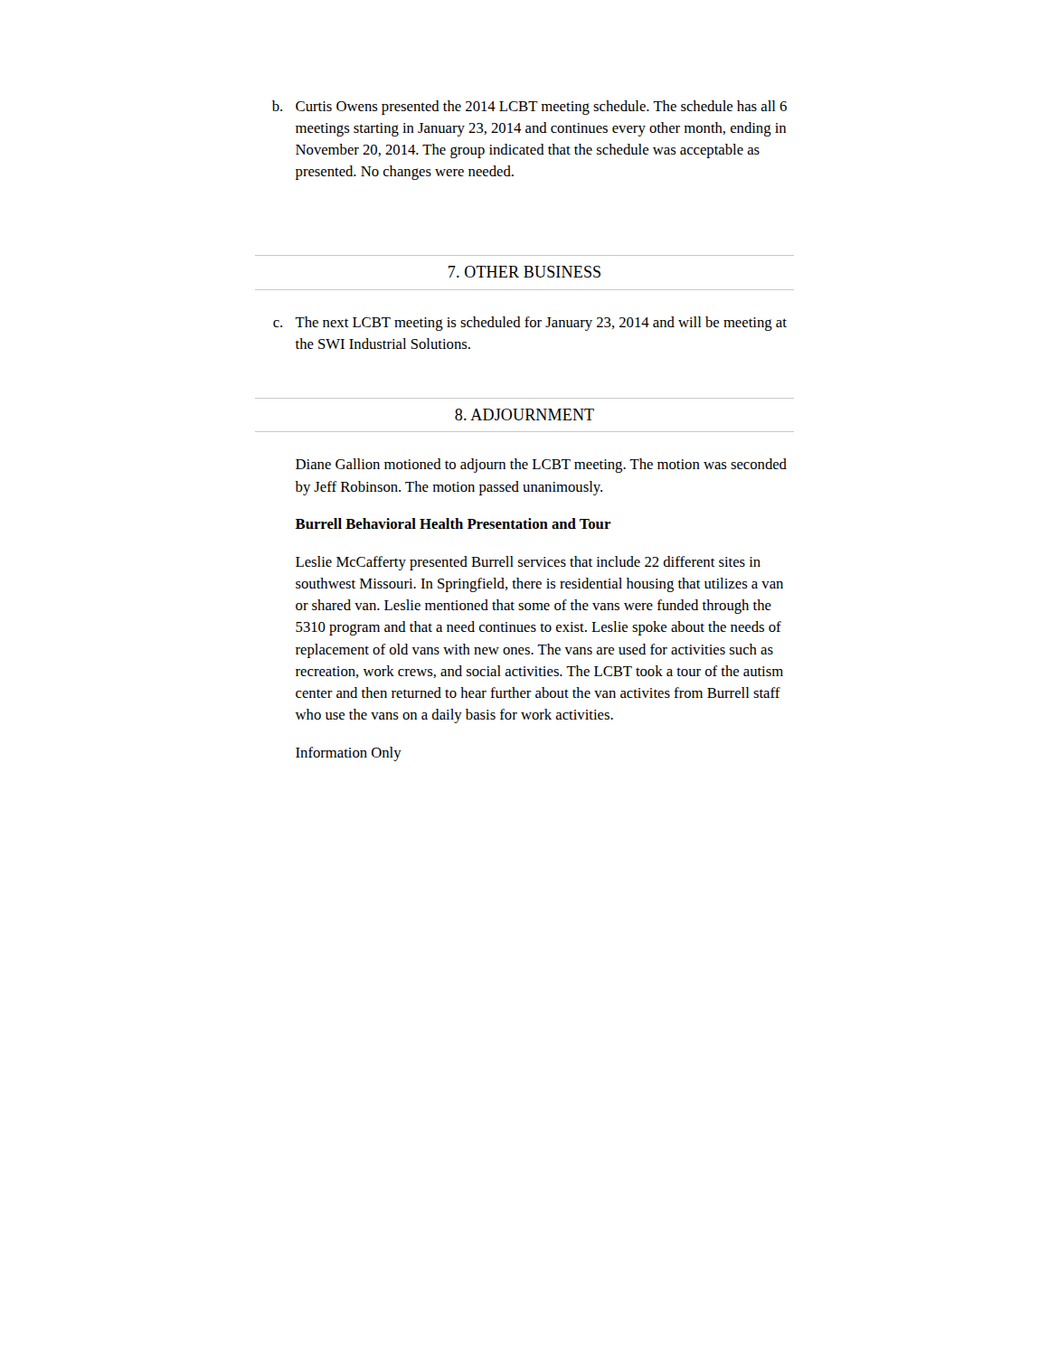Curtis Owens presented the 2014 LCBT meeting schedule. The schedule has all 6 meetings starting in January 23, 2014 and continues every other month, ending in November 20, 2014. The group indicated that the schedule was acceptable as presented. No changes were needed.
7. OTHER BUSINESS
The next LCBT meeting is scheduled for January 23, 2014 and will be meeting at the SWI Industrial Solutions.
8. ADJOURNMENT
Diane Gallion motioned to adjourn the LCBT meeting. The motion was seconded by Jeff Robinson. The motion passed unanimously.
Burrell Behavioral Health Presentation and Tour
Leslie McCafferty presented Burrell services that include 22 different sites in southwest Missouri. In Springfield, there is residential housing that utilizes a van or shared van. Leslie mentioned that some of the vans were funded through the 5310 program and that a need continues to exist. Leslie spoke about the needs of replacement of old vans with new ones. The vans are used for activities such as recreation, work crews, and social activities. The LCBT took a tour of the autism center and then returned to hear further about the van activites from Burrell staff who use the vans on a daily basis for work activities.
Information Only